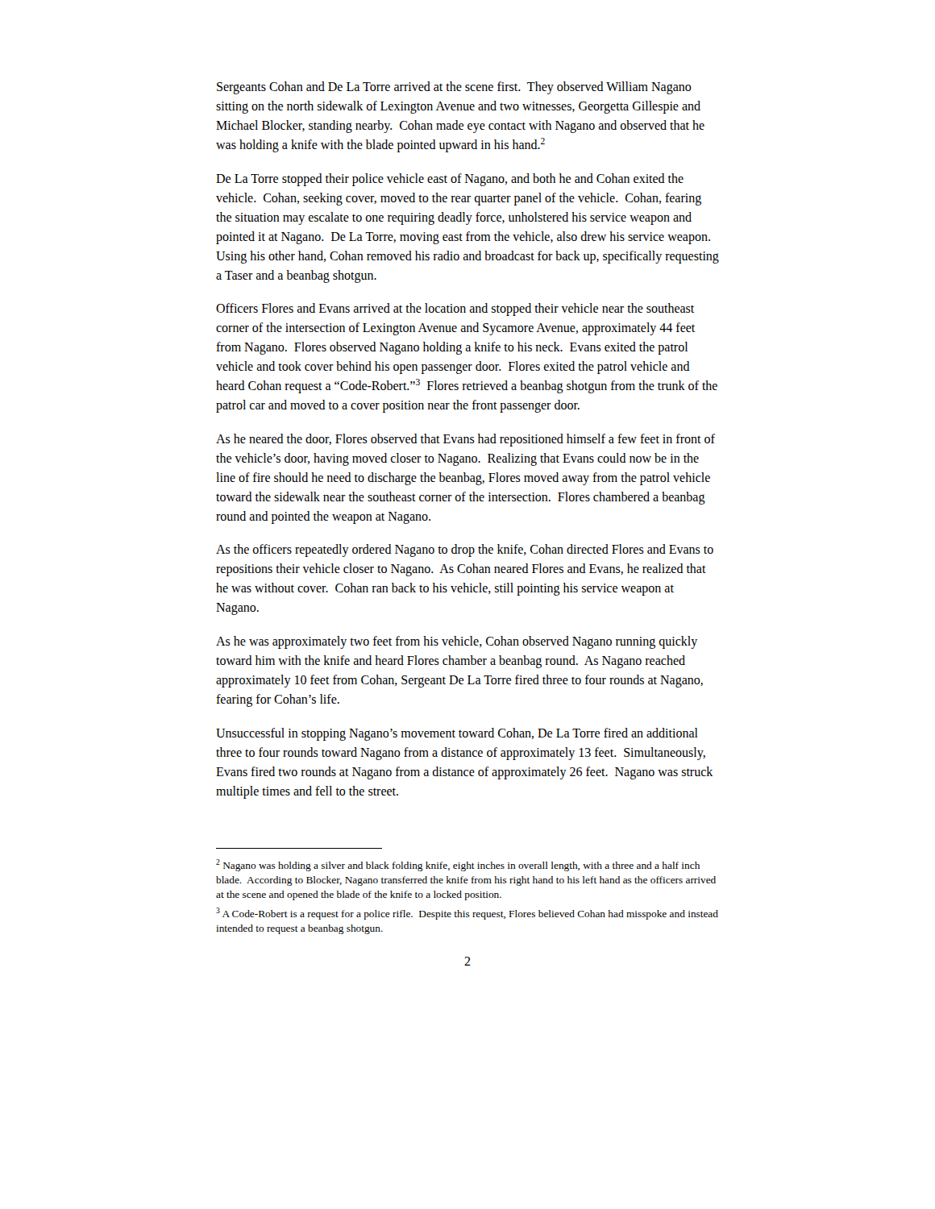Sergeants Cohan and De La Torre arrived at the scene first. They observed William Nagano sitting on the north sidewalk of Lexington Avenue and two witnesses, Georgetta Gillespie and Michael Blocker, standing nearby. Cohan made eye contact with Nagano and observed that he was holding a knife with the blade pointed upward in his hand.2
De La Torre stopped their police vehicle east of Nagano, and both he and Cohan exited the vehicle. Cohan, seeking cover, moved to the rear quarter panel of the vehicle. Cohan, fearing the situation may escalate to one requiring deadly force, unholstered his service weapon and pointed it at Nagano. De La Torre, moving east from the vehicle, also drew his service weapon. Using his other hand, Cohan removed his radio and broadcast for back up, specifically requesting a Taser and a beanbag shotgun.
Officers Flores and Evans arrived at the location and stopped their vehicle near the southeast corner of the intersection of Lexington Avenue and Sycamore Avenue, approximately 44 feet from Nagano. Flores observed Nagano holding a knife to his neck. Evans exited the patrol vehicle and took cover behind his open passenger door. Flores exited the patrol vehicle and heard Cohan request a “Code-Robert.”3 Flores retrieved a beanbag shotgun from the trunk of the patrol car and moved to a cover position near the front passenger door.
As he neared the door, Flores observed that Evans had repositioned himself a few feet in front of the vehicle’s door, having moved closer to Nagano. Realizing that Evans could now be in the line of fire should he need to discharge the beanbag, Flores moved away from the patrol vehicle toward the sidewalk near the southeast corner of the intersection. Flores chambered a beanbag round and pointed the weapon at Nagano.
As the officers repeatedly ordered Nagano to drop the knife, Cohan directed Flores and Evans to repositions their vehicle closer to Nagano. As Cohan neared Flores and Evans, he realized that he was without cover. Cohan ran back to his vehicle, still pointing his service weapon at Nagano.
As he was approximately two feet from his vehicle, Cohan observed Nagano running quickly toward him with the knife and heard Flores chamber a beanbag round. As Nagano reached approximately 10 feet from Cohan, Sergeant De La Torre fired three to four rounds at Nagano, fearing for Cohan’s life.
Unsuccessful in stopping Nagano’s movement toward Cohan, De La Torre fired an additional three to four rounds toward Nagano from a distance of approximately 13 feet. Simultaneously, Evans fired two rounds at Nagano from a distance of approximately 26 feet. Nagano was struck multiple times and fell to the street.
2 Nagano was holding a silver and black folding knife, eight inches in overall length, with a three and a half inch blade. According to Blocker, Nagano transferred the knife from his right hand to his left hand as the officers arrived at the scene and opened the blade of the knife to a locked position.
3 A Code-Robert is a request for a police rifle. Despite this request, Flores believed Cohan had misspoke and instead intended to request a beanbag shotgun.
2